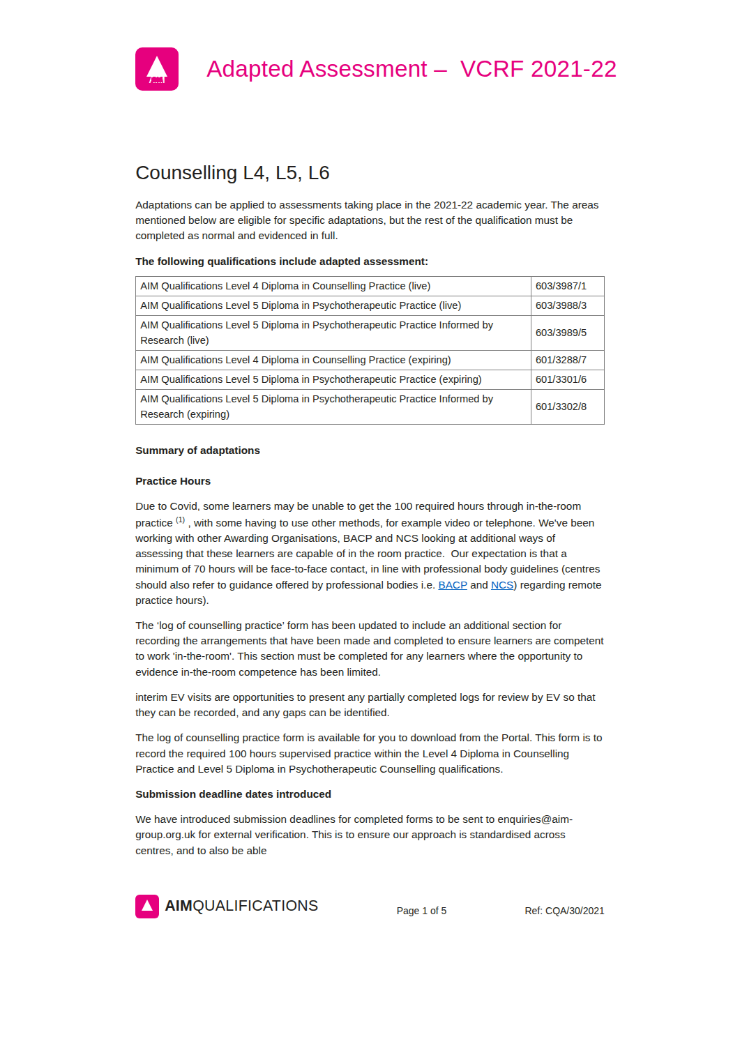AIM
Adapted Assessment – VCRF 2021-22
Counselling L4, L5, L6
Adaptations can be applied to assessments taking place in the 2021-22 academic year. The areas mentioned below are eligible for specific adaptations, but the rest of the qualification must be completed as normal and evidenced in full.
The following qualifications include adapted assessment:
| AIM Qualifications Level 4 Diploma in Counselling Practice (live) | 603/3987/1 |
| AIM Qualifications Level 5 Diploma in Psychotherapeutic Practice (live) | 603/3988/3 |
| AIM Qualifications Level 5 Diploma in Psychotherapeutic Practice Informed by Research (live) | 603/3989/5 |
| AIM Qualifications Level 4 Diploma in Counselling Practice (expiring) | 601/3288/7 |
| AIM Qualifications Level 5 Diploma in Psychotherapeutic Practice (expiring) | 601/3301/6 |
| AIM Qualifications Level 5 Diploma in Psychotherapeutic Practice Informed by Research (expiring) | 601/3302/8 |
Summary of adaptations
Practice Hours
Due to Covid, some learners may be unable to get the 100 required hours through in-the-room practice (1) , with some having to use other methods, for example video or telephone. We've been working with other Awarding Organisations, BACP and NCS looking at additional ways of assessing that these learners are capable of in the room practice. Our expectation is that a minimum of 70 hours will be face-to-face contact, in line with professional body guidelines (centres should also refer to guidance offered by professional bodies i.e. BACP and NCS) regarding remote practice hours).
The ‘log of counselling practice’ form has been updated to include an additional section for recording the arrangements that have been made and completed to ensure learners are competent to work 'in-the-room'. This section must be completed for any learners where the opportunity to evidence in-the-room competence has been limited.
interim EV visits are opportunities to present any partially completed logs for review by EV so that they can be recorded, and any gaps can be identified.
The log of counselling practice form is available for you to download from the Portal. This form is to record the required 100 hours supervised practice within the Level 4 Diploma in Counselling Practice and Level 5 Diploma in Psychotherapeutic Counselling qualifications.
Submission deadline dates introduced
We have introduced submission deadlines for completed forms to be sent to enquiries@aim-group.org.uk for external verification. This is to ensure our approach is standardised across centres, and to also be able
AIM QUALIFICATIONS
Page 1 of 5
Ref: CQA/30/2021